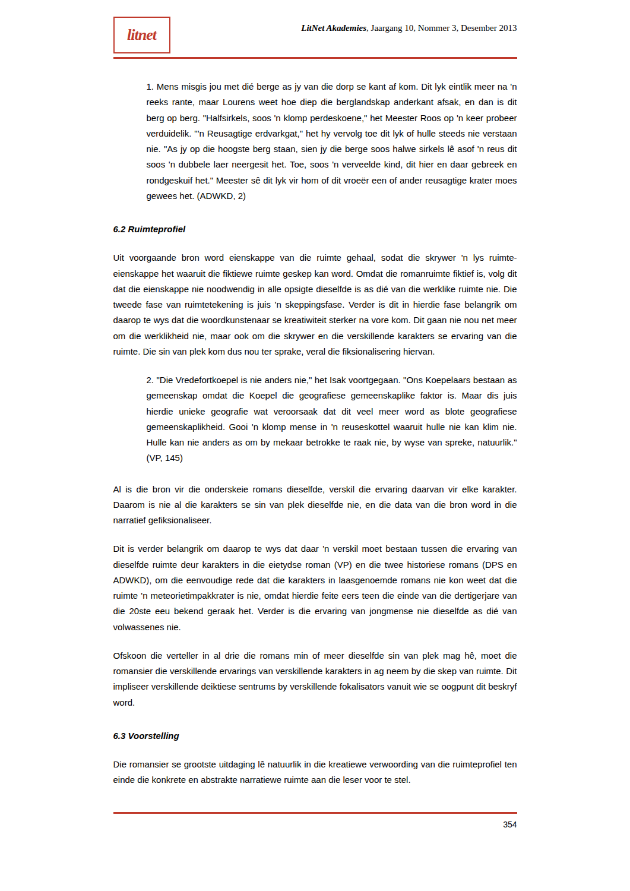litnet
LitNet Akademies, Jaargang 10, Nommer 3, Desember 2013
1. Mens misgis jou met dié berge as jy van die dorp se kant af kom. Dit lyk eintlik meer na 'n reeks rante, maar Lourens weet hoe diep die berglandskap anderkant afsak, en dan is dit berg op berg. "Halfsirkels, soos 'n klomp perdeskoene," het Meester Roos op 'n keer probeer verduidelik. "'n Reusagtige erdvarkgat," het hy vervolg toe dit lyk of hulle steeds nie verstaan nie. "As jy op die hoogste berg staan, sien jy die berge soos halwe sirkels lê asof 'n reus dit soos 'n dubbele laer neergesit het. Toe, soos 'n verveelde kind, dit hier en daar gebreek en rondgeskuif het." Meester sê dit lyk vir hom of dit vroeër een of ander reusagtige krater moes gewees het. (ADWKD, 2)
6.2 Ruimteprofiel
Uit voorgaande bron word eienskappe van die ruimte gehaal, sodat die skrywer 'n lys ruimte-eienskappe het waaruit die fiktiewe ruimte geskep kan word. Omdat die romanruimte fiktief is, volg dit dat die eienskappe nie noodwendig in alle opsigte dieselfde is as dié van die werklike ruimte nie. Die tweede fase van ruimtetekening is juis 'n skeppingsfase. Verder is dit in hierdie fase belangrik om daarop te wys dat die woordkunstenaar se kreatiwiteit sterker na vore kom. Dit gaan nie nou net meer om die werklikheid nie, maar ook om die skrywer en die verskillende karakters se ervaring van die ruimte. Die sin van plek kom dus nou ter sprake, veral die fiksionalisering hiervan.
2. "Die Vredefortkoepel is nie anders nie," het Isak voortgegaan. "Ons Koepelaars bestaan as gemeenskap omdat die Koepel die geografiese gemeenskaplike faktor is. Maar dis juis hierdie unieke geografie wat veroorsaak dat dit veel meer word as blote geografiese gemeenskaplikheid. Gooi 'n klomp mense in 'n reuseskottel waaruit hulle nie kan klim nie. Hulle kan nie anders as om by mekaar betrokke te raak nie, by wyse van spreke, natuurlik." (VP, 145)
Al is die bron vir die onderskeie romans dieselfde, verskil die ervaring daarvan vir elke karakter. Daarom is nie al die karakters se sin van plek dieselfde nie, en die data van die bron word in die narratief gefiksionaliseer.
Dit is verder belangrik om daarop te wys dat daar 'n verskil moet bestaan tussen die ervaring van dieselfde ruimte deur karakters in die eietydse roman (VP) en die twee historiese romans (DPS en ADWKD), om die eenvoudige rede dat die karakters in laasgenoemde romans nie kon weet dat die ruimte 'n meteorietimpakkrater is nie, omdat hierdie feite eers teen die einde van die dertigerjare van die 20ste eeu bekend geraak het. Verder is die ervaring van jongmense nie dieselfde as dié van volwassenes nie.
Ofskoon die verteller in al drie die romans min of meer dieselfde sin van plek mag hê, moet die romansier die verskillende ervarings van verskillende karakters in ag neem by die skep van ruimte. Dit impliseer verskillende deiktiese sentrums by verskillende fokalisators vanuit wie se oogpunt dit beskryf word.
6.3 Voorstelling
Die romansier se grootste uitdaging lê natuurlik in die kreatiewe verwoording van die ruimteprofiel ten einde die konkrete en abstrakte narratiewe ruimte aan die leser voor te stel.
354